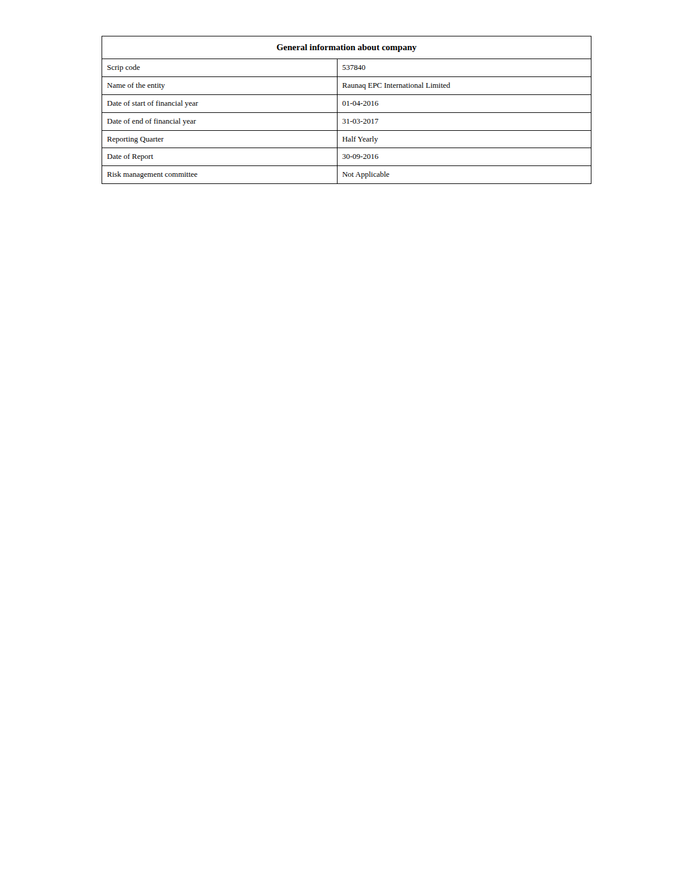General information about company
| Scrip code | 537840 |
| Name of the entity | Raunaq EPC International Limited |
| Date of start of financial year | 01-04-2016 |
| Date of end of financial year | 31-03-2017 |
| Reporting Quarter | Half Yearly |
| Date of Report | 30-09-2016 |
| Risk management committee | Not Applicable |